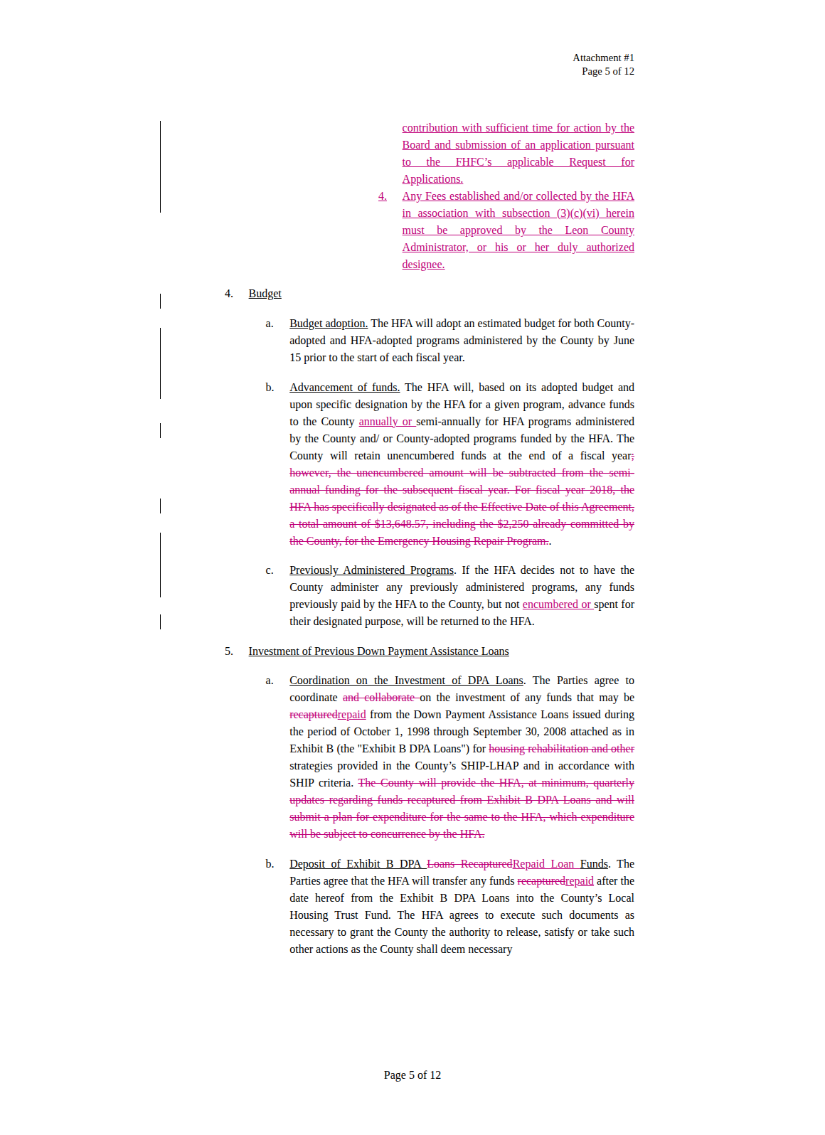Attachment #1
Page 5 of 12
contribution with sufficient time for action by the Board and submission of an application pursuant to the FHFC’s applicable Request for Applications.
4. Any Fees established and/or collected by the HFA in association with subsection (3)(c)(vi) herein must be approved by the Leon County Administrator, or his or her duly authorized designee.
4. Budget
a. Budget adoption. The HFA will adopt an estimated budget for both County-adopted and HFA-adopted programs administered by the County by June 15 prior to the start of each fiscal year.
b. Advancement of funds. The HFA will, based on its adopted budget and upon specific designation by the HFA for a given program, advance funds to the County annually or semi-annually for HFA programs administered by the County and/ or County-adopted programs funded by the HFA. The County will retain unencumbered funds at the end of a fiscal year; however, the unencumbered amount will be subtracted from the semi-annual funding for the subsequent fiscal year. For fiscal year 2018, the HFA has specifically designated as of the Effective Date of this Agreement, a total amount of $13,648.57, including the $2,250 already committed by the County, for the Emergency Housing Repair Program..
c. Previously Administered Programs. If the HFA decides not to have the County administer any previously administered programs, any funds previously paid by the HFA to the County, but not encumbered or spent for their designated purpose, will be returned to the HFA.
5. Investment of Previous Down Payment Assistance Loans
a. Coordination on the Investment of DPA Loans. The Parties agree to coordinate and collaborate on the investment of any funds that may be recapturedrepaid from the Down Payment Assistance Loans issued during the period of October 1, 1998 through September 30, 2008 attached as in Exhibit B (the "Exhibit B DPA Loans") for housing rehabilitation and other strategies provided in the County’s SHIP-LHAP and in accordance with SHIP criteria. The County will provide the HFA, at minimum, quarterly updates regarding funds recaptured from Exhibit B DPA Loans and will submit a plan for expenditure for the same to the HFA, which expenditure will be subject to concurrence by the HFA.
b. Deposit of Exhibit B DPA Loans RecapturedRepaid Loan Funds. The Parties agree that the HFA will transfer any funds recapturedrepaid after the date hereof from the Exhibit B DPA Loans into the County’s Local Housing Trust Fund. The HFA agrees to execute such documents as necessary to grant the County the authority to release, satisfy or take such other actions as the County shall deem necessary
Page 5 of 12